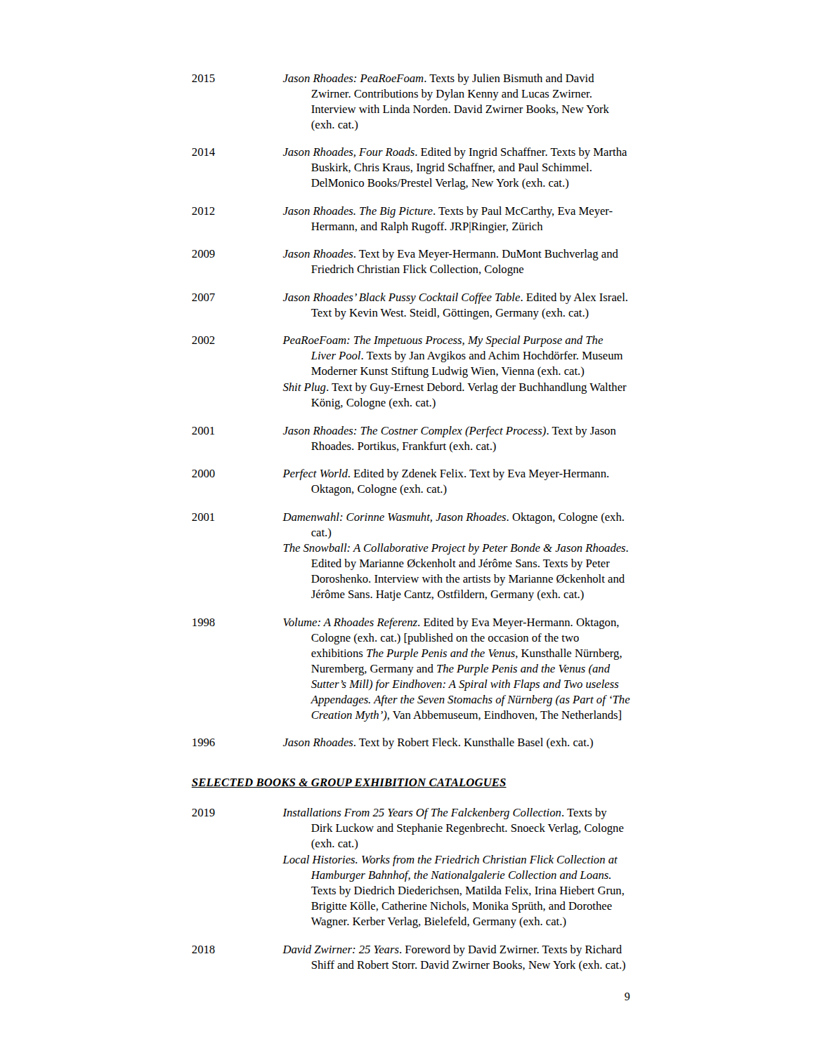2015
Jason Rhoades: PeaRoeFoam. Texts by Julien Bismuth and David Zwirner. Contributions by Dylan Kenny and Lucas Zwirner. Interview with Linda Norden. David Zwirner Books, New York (exh. cat.)
2014
Jason Rhoades, Four Roads. Edited by Ingrid Schaffner. Texts by Martha Buskirk, Chris Kraus, Ingrid Schaffner, and Paul Schimmel. DelMonico Books/Prestel Verlag, New York (exh. cat.)
2012
Jason Rhoades. The Big Picture. Texts by Paul McCarthy, Eva Meyer-Hermann, and Ralph Rugoff. JRP|Ringier, Zürich
2009
Jason Rhoades. Text by Eva Meyer-Hermann. DuMont Buchverlag and Friedrich Christian Flick Collection, Cologne
2007
Jason Rhoades’ Black Pussy Cocktail Coffee Table. Edited by Alex Israel. Text by Kevin West. Steidl, Göttingen, Germany (exh. cat.)
2002
PeaRoeFoam: The Impetuous Process, My Special Purpose and The Liver Pool. Texts by Jan Avgikos and Achim Hochdörfer. Museum Moderner Kunst Stiftung Ludwig Wien, Vienna (exh. cat.)
Shit Plug. Text by Guy-Ernest Debord. Verlag der Buchhandlung Walther König, Cologne (exh. cat.)
2001
Jason Rhoades: The Costner Complex (Perfect Process). Text by Jason Rhoades. Portikus, Frankfurt (exh. cat.)
2000
Perfect World. Edited by Zdenek Felix. Text by Eva Meyer-Hermann. Oktagon, Cologne (exh. cat.)
2001
Damenwahl: Corinne Wasmuht, Jason Rhoades. Oktagon, Cologne (exh. cat.)
The Snowball: A Collaborative Project by Peter Bonde & Jason Rhoades. Edited by Marianne Øckenholt and Jérôme Sans. Texts by Peter Doroshenko. Interview with the artists by Marianne Øckenholt and Jérôme Sans. Hatje Cantz, Ostfildern, Germany (exh. cat.)
1998
Volume: A Rhoades Referenz. Edited by Eva Meyer-Hermann. Oktagon, Cologne (exh. cat.) [published on the occasion of the two exhibitions The Purple Penis and the Venus, Kunsthalle Nürnberg, Nuremberg, Germany and The Purple Penis and the Venus (and Sutter’s Mill) for Eindhoven: A Spiral with Flaps and Two useless Appendages. After the Seven Stomachs of Nürnberg (as Part of ‘The Creation Myth’), Van Abbemuseum, Eindhoven, The Netherlands]
1996
Jason Rhoades. Text by Robert Fleck. Kunsthalle Basel (exh. cat.)
SELECTED BOOKS & GROUP EXHIBITION CATALOGUES
2019
Installations From 25 Years Of The Falckenberg Collection. Texts by Dirk Luckow and Stephanie Regenbrecht. Snoeck Verlag, Cologne (exh. cat.)
Local Histories. Works from the Friedrich Christian Flick Collection at Hamburger Bahnhof, the Nationalgalerie Collection and Loans. Texts by Diedrich Diederichsen, Matilda Felix, Irina Hiebert Grun, Brigitte Kölle, Catherine Nichols, Monika Sprüth, and Dorothee Wagner. Kerber Verlag, Bielefeld, Germany (exh. cat.)
2018
David Zwirner: 25 Years. Foreword by David Zwirner. Texts by Richard Shiff and Robert Storr. David Zwirner Books, New York (exh. cat.)
9